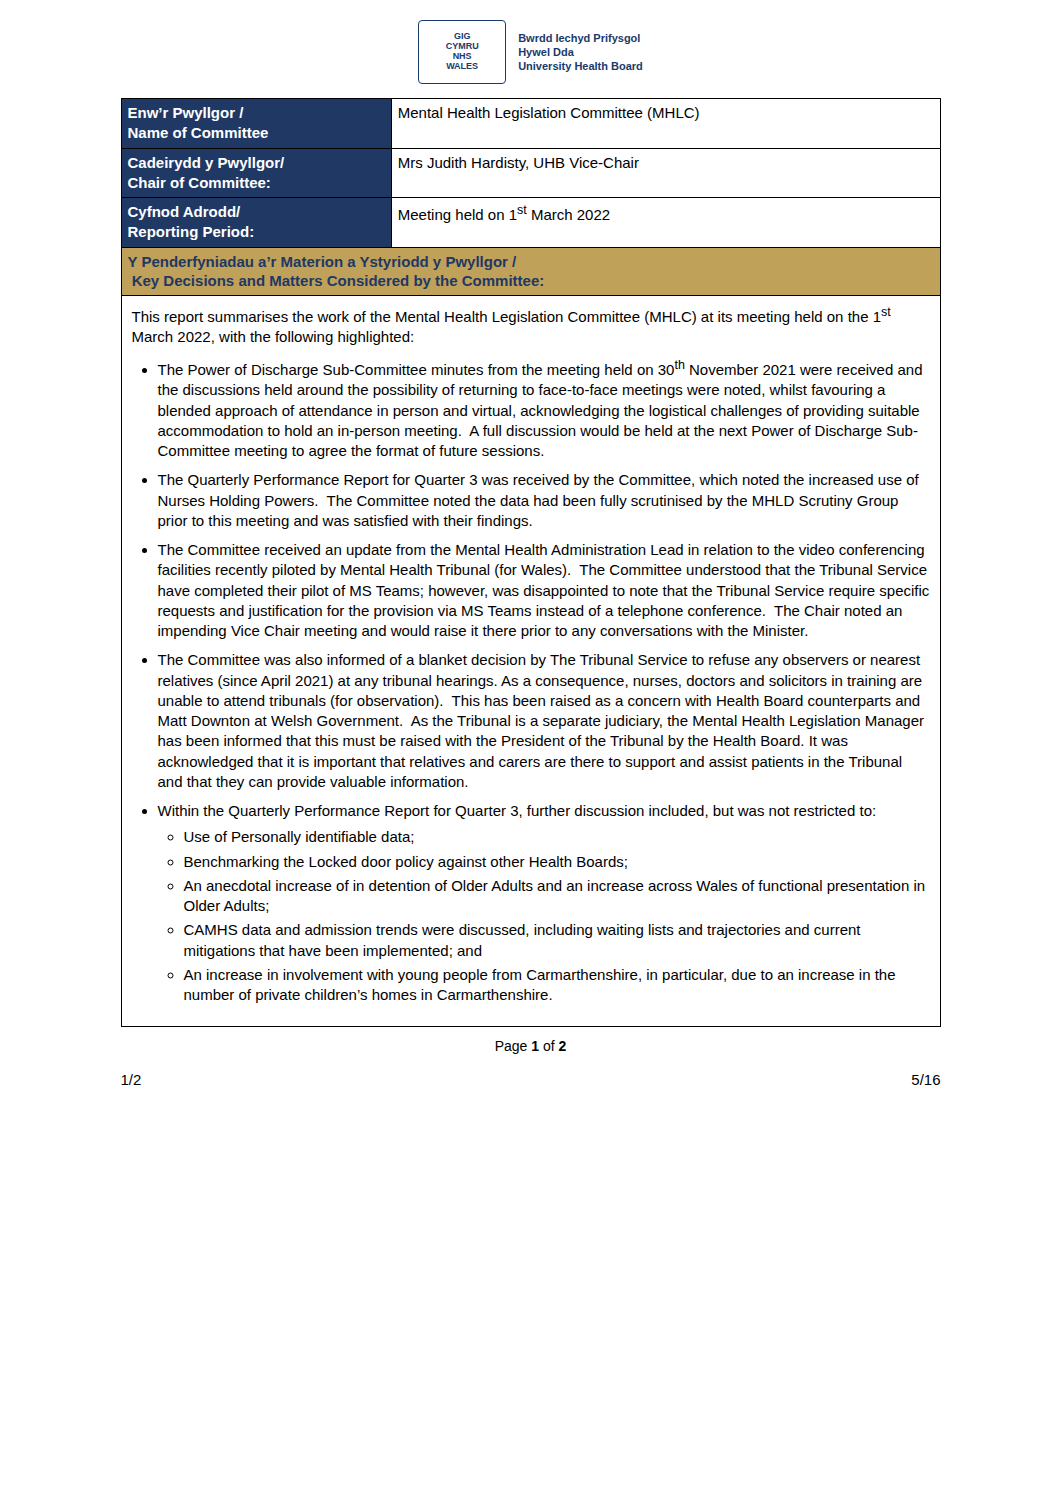GIG
CYMRU
NHS
WALES
Bwrdd Iechyd Prifysgol Hywel Dda University Health Board
| Enw’r Pwyllgor / Name of Committee | Mental Health Legislation Committee (MHLC) |
| Cadeirydd y Pwyllgor/ Chair of Committee: | Mrs Judith Hardisty, UHB Vice-Chair |
| Cyfnod Adrodd/ Reporting Period: | Meeting held on 1 st March 2022 |
Y Penderfyniadau a’r Materion a Ystyriodd y Pwyllgor /
Key Decisions and Matters Considered by the Committee:
This report summarises the work of the Mental Health Legislation Committee (MHLC) at its meeting held on the 1st March 2022, with the following highlighted:
The Power of Discharge Sub-Committee minutes from the meeting held on 30th November 2021 were received and the discussions held around the possibility of returning to face-to-face meetings were noted, whilst favouring a blended approach of attendance in person and virtual, acknowledging the logistical challenges of providing suitable accommodation to hold an in-person meeting. A full discussion would be held at the next Power of Discharge Sub-Committee meeting to agree the format of future sessions.
The Quarterly Performance Report for Quarter 3 was received by the Committee, which noted the increased use of Nurses Holding Powers. The Committee noted the data had been fully scrutinised by the MHLD Scrutiny Group prior to this meeting and was satisfied with their findings.
The Committee received an update from the Mental Health Administration Lead in relation to the video conferencing facilities recently piloted by Mental Health Tribunal (for Wales). The Committee understood that the Tribunal Service have completed their pilot of MS Teams; however, was disappointed to note that the Tribunal Service require specific requests and justification for the provision via MS Teams instead of a telephone conference. The Chair noted an impending Vice Chair meeting and would raise it there prior to any conversations with the Minister.
The Committee was also informed of a blanket decision by The Tribunal Service to refuse any observers or nearest relatives (since April 2021) at any tribunal hearings. As a consequence, nurses, doctors and solicitors in training are unable to attend tribunals (for observation). This has been raised as a concern with Health Board counterparts and Matt Downton at Welsh Government. As the Tribunal is a separate judiciary, the Mental Health Legislation Manager has been informed that this must be raised with the President of the Tribunal by the Health Board. It was acknowledged that it is important that relatives and carers are there to support and assist patients in the Tribunal and that they can provide valuable information.
Within the Quarterly Performance Report for Quarter 3, further discussion included, but was not restricted to:
Use of Personally identifiable data;
Benchmarking the Locked door policy against other Health Boards;
An anecdotal increase of in detention of Older Adults and an increase across Wales of functional presentation in Older Adults;
CAMHS data and admission trends were discussed, including waiting lists and trajectories and current mitigations that have been implemented; and
An increase in involvement with young people from Carmarthenshire, in particular, due to an increase in the number of private children’s homes in Carmarthenshire.
Page 1 of 2
1/2
5/16